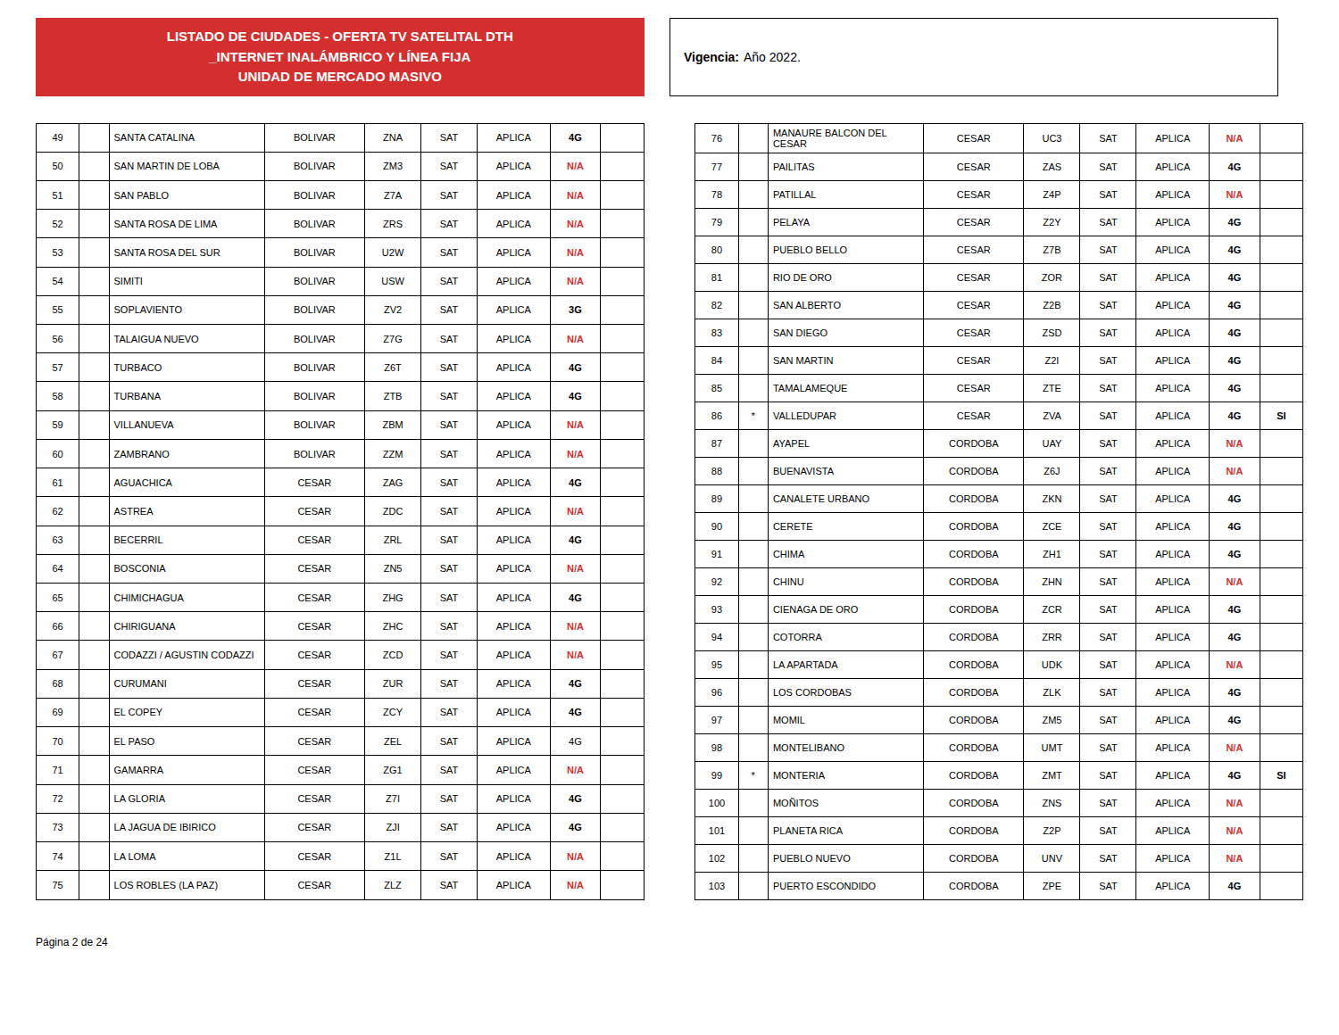LISTADO DE CIUDADES - OFERTA TV SATELITAL DTH
_INTERNET INALÁMBRICO Y LÍNEA FIJA
UNIDAD DE MERCADO MASIVO
Vigencia: Año 2022.
| 49 | | SANTA CATALINA | BOLIVAR | ZNA | SAT | APLICA | 4G | |
| 50 | | SAN MARTIN DE LOBA | BOLIVAR | ZM3 | SAT | APLICA | N/A | |
| 51 | | SAN PABLO | BOLIVAR | Z7A | SAT | APLICA | N/A | |
| 52 | | SANTA ROSA DE LIMA | BOLIVAR | ZRS | SAT | APLICA | N/A | |
| 53 | | SANTA ROSA DEL SUR | BOLIVAR | U2W | SAT | APLICA | N/A | |
| 54 | | SIMITI | BOLIVAR | USW | SAT | APLICA | N/A | |
| 55 | | SOPLAVIENTO | BOLIVAR | ZV2 | SAT | APLICA | 3G | |
| 56 | | TALAIGUA NUEVO | BOLIVAR | Z7G | SAT | APLICA | N/A | |
| 57 | | TURBACO | BOLIVAR | Z6T | SAT | APLICA | 4G | |
| 58 | | TURBANA | BOLIVAR | ZTB | SAT | APLICA | 4G | |
| 59 | | VILLANUEVA | BOLIVAR | ZBM | SAT | APLICA | N/A | |
| 60 | | ZAMBRANO | BOLIVAR | ZZM | SAT | APLICA | N/A | |
| 61 | | AGUACHICA | CESAR | ZAG | SAT | APLICA | 4G | |
| 62 | | ASTREA | CESAR | ZDC | SAT | APLICA | N/A | |
| 63 | | BECERRIL | CESAR | ZRL | SAT | APLICA | 4G | |
| 64 | | BOSCONIA | CESAR | ZN5 | SAT | APLICA | N/A | |
| 65 | | CHIMICHAGUA | CESAR | ZHG | SAT | APLICA | 4G | |
| 66 | | CHIRIGUANA | CESAR | ZHC | SAT | APLICA | N/A | |
| 67 | | CODAZZI / AGUSTIN CODAZZI | CESAR | ZCD | SAT | APLICA | N/A | |
| 68 | | CURUMANI | CESAR | ZUR | SAT | APLICA | 4G | |
| 69 | | EL COPEY | CESAR | ZCY | SAT | APLICA | 4G | |
| 70 | | EL PASO | CESAR | ZEL | SAT | APLICA | 4G | |
| 71 | | GAMARRA | CESAR | ZG1 | SAT | APLICA | N/A | |
| 72 | | LA GLORIA | CESAR | Z7I | SAT | APLICA | 4G | |
| 73 | | LA JAGUA DE IBIRICO | CESAR | ZJI | SAT | APLICA | 4G | |
| 74 | | LA LOMA | CESAR | Z1L | SAT | APLICA | N/A | |
| 75 | | LOS ROBLES (LA PAZ) | CESAR | ZLZ | SAT | APLICA | N/A | |
| 76 | | MANAURE BALCON DEL CESAR | CESAR | UC3 | SAT | APLICA | N/A | |
| 77 | | PAILITAS | CESAR | ZAS | SAT | APLICA | 4G | |
| 78 | | PATILLAL | CESAR | Z4P | SAT | APLICA | N/A | |
| 79 | | PELAYA | CESAR | Z2Y | SAT | APLICA | 4G | |
| 80 | | PUEBLO BELLO | CESAR | Z7B | SAT | APLICA | 4G | |
| 81 | | RIO DE ORO | CESAR | ZOR | SAT | APLICA | 4G | |
| 82 | | SAN ALBERTO | CESAR | Z2B | SAT | APLICA | 4G | |
| 83 | | SAN DIEGO | CESAR | ZSD | SAT | APLICA | 4G | |
| 84 | | SAN MARTIN | CESAR | Z2I | SAT | APLICA | 4G | |
| 85 | | TAMALAMEQUE | CESAR | ZTE | SAT | APLICA | 4G | |
| 86 | * | VALLEDUPAR | CESAR | ZVA | SAT | APLICA | 4G | SI |
| 87 | | AYAPEL | CORDOBA | UAY | SAT | APLICA | N/A | |
| 88 | | BUENAVISTA | CORDOBA | Z6J | SAT | APLICA | N/A | |
| 89 | | CANALETE URBANO | CORDOBA | ZKN | SAT | APLICA | 4G | |
| 90 | | CERETE | CORDOBA | ZCE | SAT | APLICA | 4G | |
| 91 | | CHIMA | CORDOBA | ZH1 | SAT | APLICA | 4G | |
| 92 | | CHINU | CORDOBA | ZHN | SAT | APLICA | N/A | |
| 93 | | CIENAGA DE ORO | CORDOBA | ZCR | SAT | APLICA | 4G | |
| 94 | | COTORRA | CORDOBA | ZRR | SAT | APLICA | 4G | |
| 95 | | LA APARTADA | CORDOBA | UDK | SAT | APLICA | N/A | |
| 96 | | LOS CORDOBAS | CORDOBA | ZLK | SAT | APLICA | 4G | |
| 97 | | MOMIL | CORDOBA | ZM5 | SAT | APLICA | 4G | |
| 98 | | MONTELIBANO | CORDOBA | UMT | SAT | APLICA | N/A | |
| 99 | * | MONTERIA | CORDOBA | ZMT | SAT | APLICA | 4G | SI |
| 100 | | MOÑITOS | CORDOBA | ZNS | SAT | APLICA | N/A | |
| 101 | | PLANETA RICA | CORDOBA | Z2P | SAT | APLICA | N/A | |
| 102 | | PUEBLO NUEVO | CORDOBA | UNV | SAT | APLICA | N/A | |
| 103 | | PUERTO ESCONDIDO | CORDOBA | ZPE | SAT | APLICA | 4G | |
Página 2 de 24